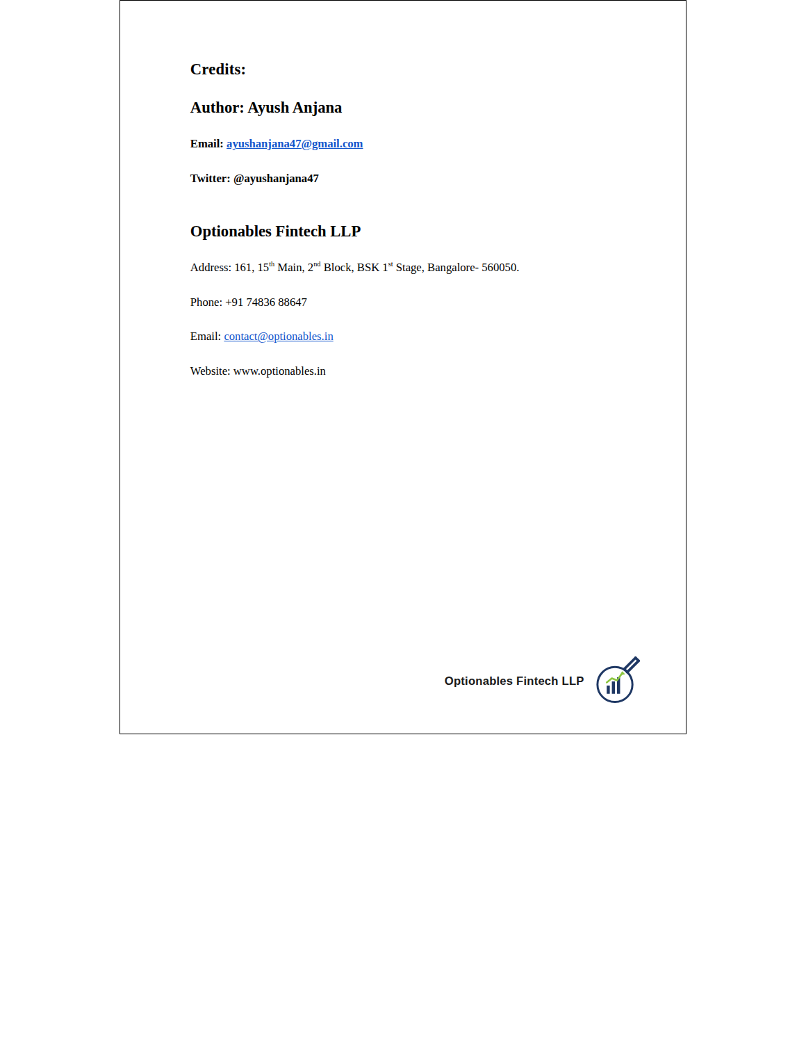Credits:
Author: Ayush Anjana
Email: ayushanjana47@gmail.com
Twitter: @ayushanjana47
Optionables Fintech LLP
Address: 161, 15th Main, 2nd Block, BSK 1st Stage, Bangalore- 560050.
Phone: +91 74836 88647
Email: contact@optionables.in
Website: www.optionables.in
Optionables Fintech LLP